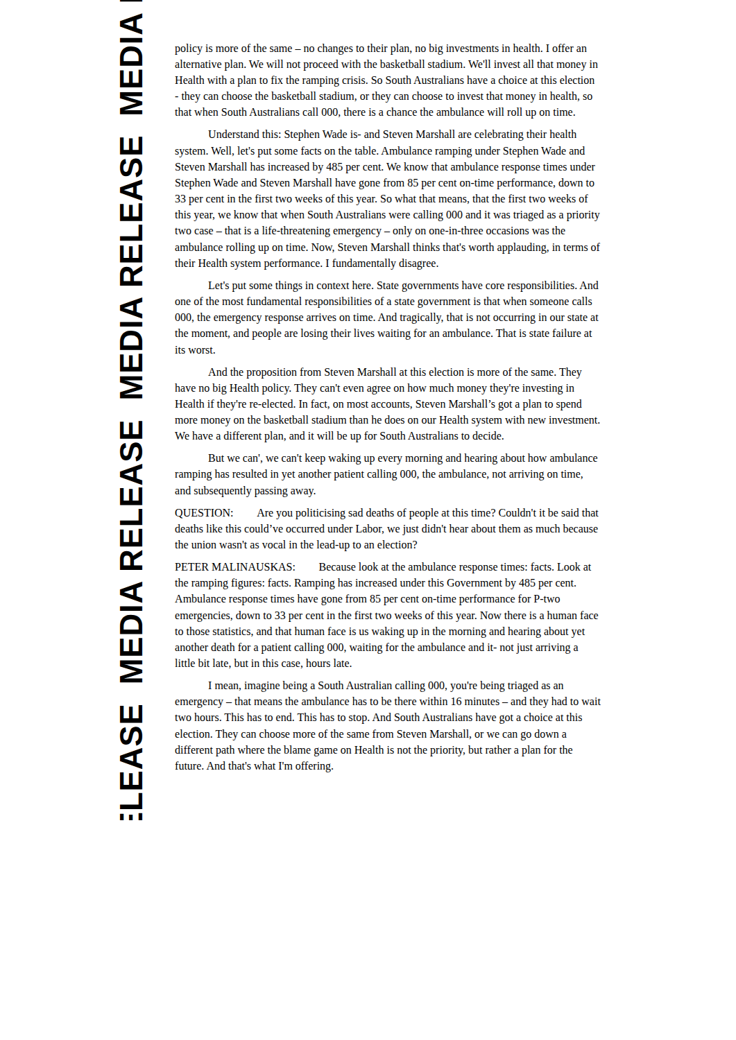MEDIA RELEASE MEDIA RELEASE MEDIA RELEASE MEDIA RELEASE
policy is more of the same – no changes to their plan, no big investments in health. I offer an alternative plan. We will not proceed with the basketball stadium. We'll invest all that money in Health with a plan to fix the ramping crisis. So South Australians have a choice at this election - they can choose the basketball stadium, or they can choose to invest that money in health, so that when South Australians call 000, there is a chance the ambulance will roll up on time.
Understand this: Stephen Wade is- and Steven Marshall are celebrating their health system. Well, let's put some facts on the table. Ambulance ramping under Stephen Wade and Steven Marshall has increased by 485 per cent. We know that ambulance response times under Stephen Wade and Steven Marshall have gone from 85 per cent on-time performance, down to 33 per cent in the first two weeks of this year. So what that means, that the first two weeks of this year, we know that when South Australians were calling 000 and it was triaged as a priority two case – that is a life-threatening emergency – only on one-in-three occasions was the ambulance rolling up on time. Now, Steven Marshall thinks that's worth applauding, in terms of their Health system performance. I fundamentally disagree.
Let's put some things in context here. State governments have core responsibilities. And one of the most fundamental responsibilities of a state government is that when someone calls 000, the emergency response arrives on time. And tragically, that is not occurring in our state at the moment, and people are losing their lives waiting for an ambulance. That is state failure at its worst.
And the proposition from Steven Marshall at this election is more of the same. They have no big Health policy. They can't even agree on how much money they're investing in Health if they're re-elected. In fact, on most accounts, Steven Marshall’s got a plan to spend more money on the basketball stadium than he does on our Health system with new investment. We have a different plan, and it will be up for South Australians to decide.
But we can', we can't keep waking up every morning and hearing about how ambulance ramping has resulted in yet another patient calling 000, the ambulance, not arriving on time, and subsequently passing away.
QUESTION: Are you politicising sad deaths of people at this time? Couldn't it be said that deaths like this could’ve occurred under Labor, we just didn't hear about them as much because the union wasn't as vocal in the lead-up to an election?
PETER MALINAUSKAS: Because look at the ambulance response times: facts. Look at the ramping figures: facts. Ramping has increased under this Government by 485 per cent. Ambulance response times have gone from 85 per cent on-time performance for P-two emergencies, down to 33 per cent in the first two weeks of this year. Now there is a human face to those statistics, and that human face is us waking up in the morning and hearing about yet another death for a patient calling 000, waiting for the ambulance and it- not just arriving a little bit late, but in this case, hours late.
I mean, imagine being a South Australian calling 000, you're being triaged as an emergency – that means the ambulance has to be there within 16 minutes – and they had to wait two hours. This has to end. This has to stop. And South Australians have got a choice at this election. They can choose more of the same from Steven Marshall, or we can go down a different path where the blame game on Health is not the priority, but rather a plan for the future. And that's what I'm offering.